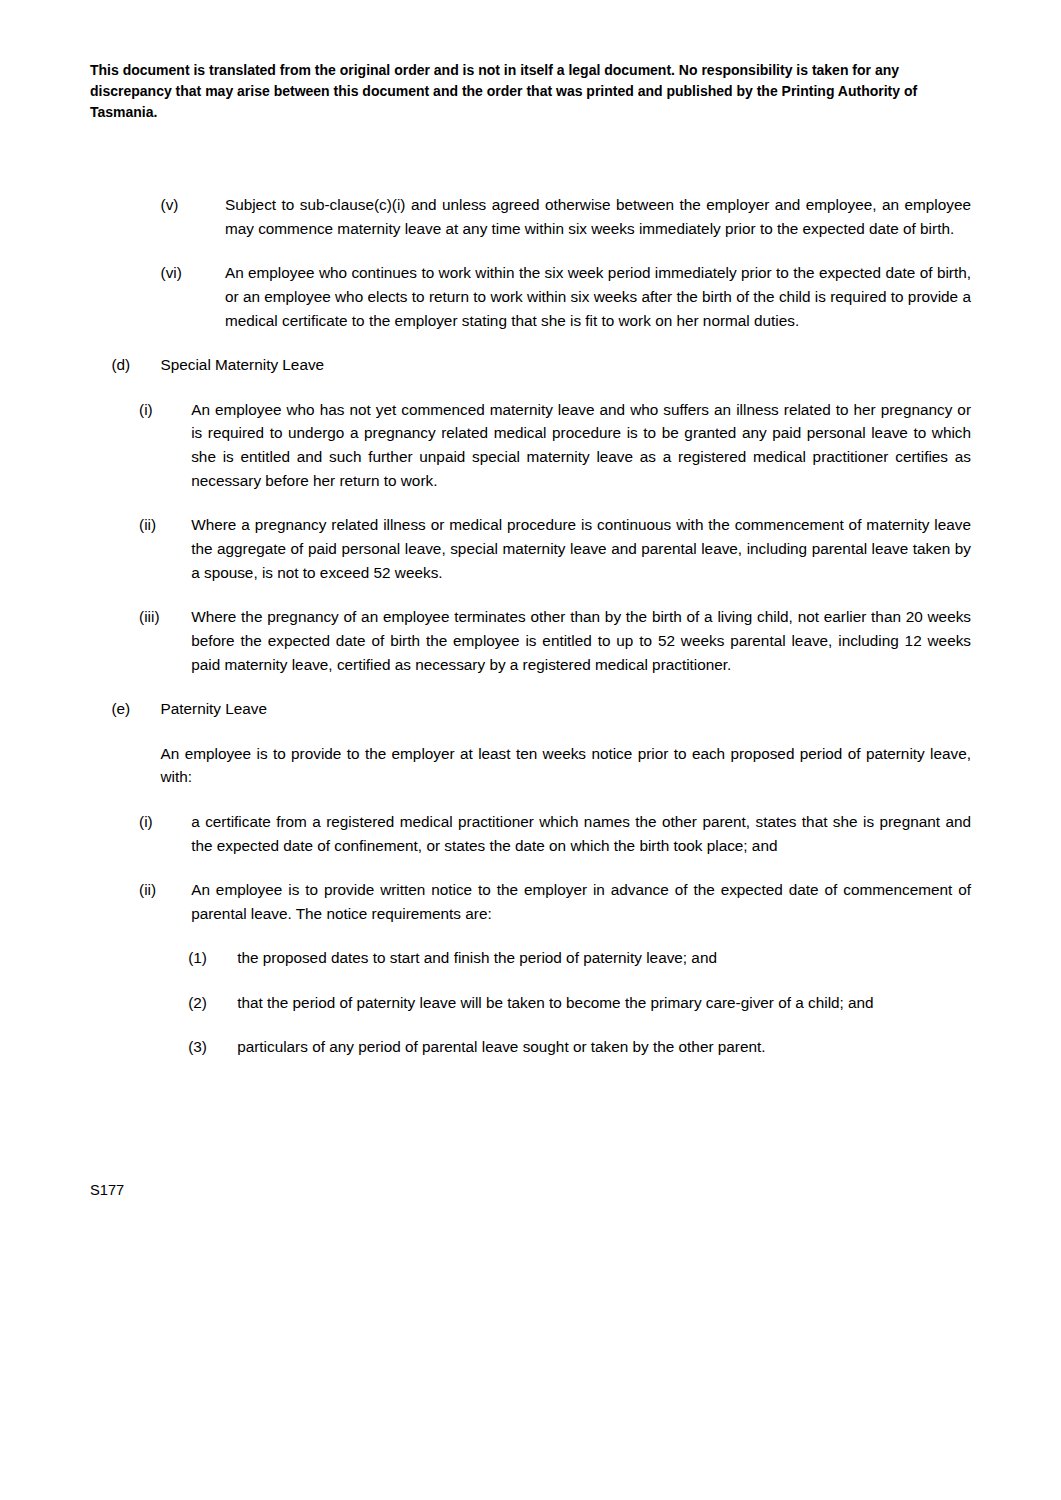This document is translated from the original order and is not in itself a legal document. No responsibility is taken for any discrepancy that may arise between this document and the order that was printed and published by the Printing Authority of Tasmania.
(v)
Subject to sub-clause(c)(i) and unless agreed otherwise between the employer and employee, an employee may commence maternity leave at any time within six weeks immediately prior to the expected date of birth.
(vi)
An employee who continues to work within the six week period immediately prior to the expected date of birth, or an employee who elects to return to work within six weeks after the birth of the child is required to provide a medical certificate to the employer stating that she is fit to work on her normal duties.
(d)
Special Maternity Leave
(i)
An employee who has not yet commenced maternity leave and who suffers an illness related to her pregnancy or is required to undergo a pregnancy related medical procedure is to be granted any paid personal leave to which she is entitled and such further unpaid special maternity leave as a registered medical practitioner certifies as necessary before her return to work.
(ii)
Where a pregnancy related illness or medical procedure is continuous with the commencement of maternity leave the aggregate of paid personal leave, special maternity leave and parental leave, including parental leave taken by a spouse, is not to exceed 52 weeks.
(iii)
Where the pregnancy of an employee terminates other than by the birth of a living child, not earlier than 20 weeks before the expected date of birth the employee is entitled to up to 52 weeks parental leave, including 12 weeks paid maternity leave, certified as necessary by a registered medical practitioner.
(e)
Paternity Leave
An employee is to provide to the employer at least ten weeks notice prior to each proposed period of paternity leave, with:
(i)
a certificate from a registered medical practitioner which names the other parent, states that she is pregnant and the expected date of confinement, or states the date on which the birth took place; and
(ii)
An employee is to provide written notice to the employer in advance of the expected date of commencement of parental leave. The notice requirements are:
(1)
the proposed dates to start and finish the period of paternity leave; and
(2)
that the period of paternity leave will be taken to become the primary care-giver of a child; and
(3)
particulars of any period of parental leave sought or taken by the other parent.
S177